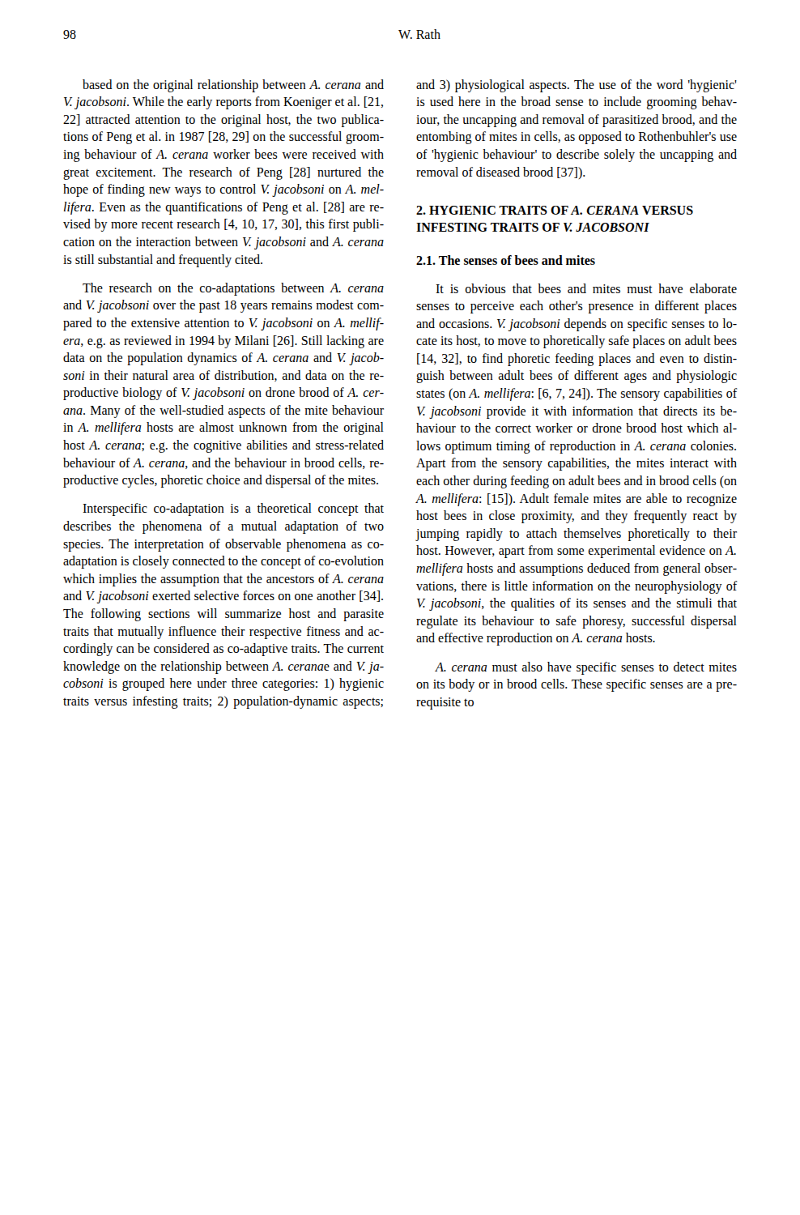98 W. Rath
based on the original relationship between A. cerana and V. jacobsoni. While the early reports from Koeniger et al. [21, 22] attracted attention to the original host, the two publications of Peng et al. in 1987 [28, 29] on the successful grooming behaviour of A. cerana worker bees were received with great excitement. The research of Peng [28] nurtured the hope of finding new ways to control V. jacobsoni on A. mellifera. Even as the quantifications of Peng et al. [28] are revised by more recent research [4, 10, 17, 30], this first publication on the interaction between V. jacobsoni and A. cerana is still substantial and frequently cited.
The research on the co-adaptations between A. cerana and V. jacobsoni over the past 18 years remains modest compared to the extensive attention to V. jacobsoni on A. mellifera, e.g. as reviewed in 1994 by Milani [26]. Still lacking are data on the population dynamics of A. cerana and V. jacobsoni in their natural area of distribution, and data on the reproductive biology of V. jacobsoni on drone brood of A. cerana. Many of the well-studied aspects of the mite behaviour in A. mellifera hosts are almost unknown from the original host A. cerana; e.g. the cognitive abilities and stress-related behaviour of A. cerana, and the behaviour in brood cells, reproductive cycles, phoretic choice and dispersal of the mites.
Interspecific co-adaptation is a theoretical concept that describes the phenomena of a mutual adaptation of two species. The interpretation of observable phenomena as co-adaptation is closely connected to the concept of co-evolution which implies the assumption that the ancestors of A. cerana and V. jacobsoni exerted selective forces on one another [34]. The following sections will summarize host and parasite traits that mutually influence their respective fitness and accordingly can be considered as co-adaptive traits. The current knowledge on the relationship between A. ceranae and V. jacobsoni is grouped here under three categories: 1) hygienic traits versus infesting traits; 2) population-dynamic aspects; and 3) physiological aspects. The use of the word 'hygienic' is used here in the broad sense to include grooming behaviour, the uncapping and removal of parasitized brood, and the entombing of mites in cells, as opposed to Rothenbuhler's use of 'hygienic behaviour' to describe solely the uncapping and removal of diseased brood [37]).
2. Hygienic traits of A. cerana versus infesting traits of V. jacobsoni
2.1. The senses of bees and mites
It is obvious that bees and mites must have elaborate senses to perceive each other's presence in different places and occasions. V. jacobsoni depends on specific senses to locate its host, to move to phoretically safe places on adult bees [14, 32], to find phoretic feeding places and even to distinguish between adult bees of different ages and physiologic states (on A. mellifera: [6, 7, 24]). The sensory capabilities of V. jacobsoni provide it with information that directs its behaviour to the correct worker or drone brood host which allows optimum timing of reproduction in A. cerana colonies. Apart from the sensory capabilities, the mites interact with each other during feeding on adult bees and in brood cells (on A. mellifera: [15]). Adult female mites are able to recognize host bees in close proximity, and they frequently react by jumping rapidly to attach themselves phoretically to their host. However, apart from some experimental evidence on A. mellifera hosts and assumptions deduced from general observations, there is little information on the neurophysiology of V. jacobsoni, the qualities of its senses and the stimuli that regulate its behaviour to safe phoresy, successful dispersal and effective reproduction on A. cerana hosts.
A. cerana must also have specific senses to detect mites on its body or in brood cells. These specific senses are a prerequisite to